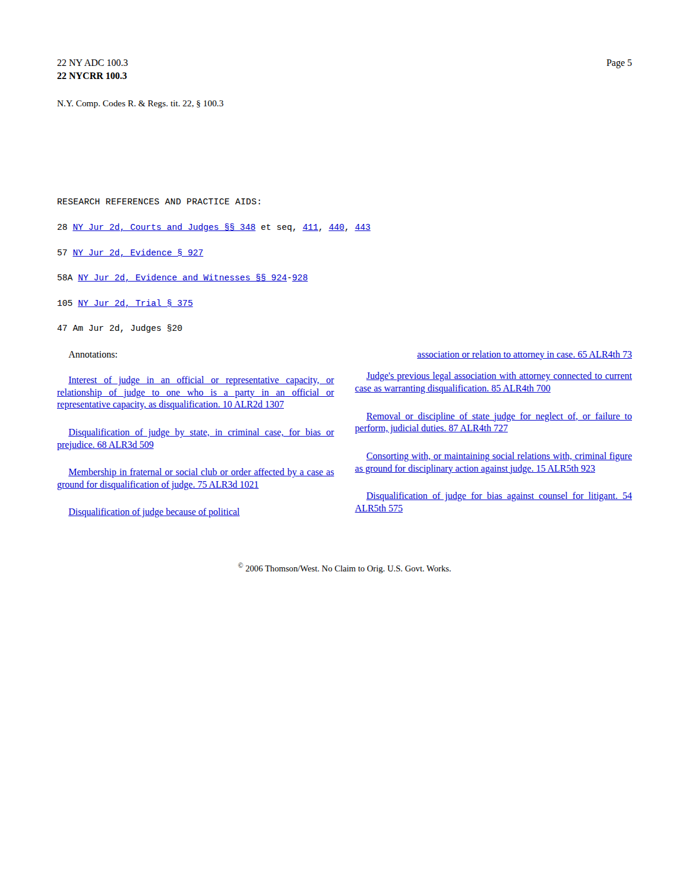22 NY ADC 100.3
Page 5
22 NYCRR 100.3
N.Y. Comp. Codes R. & Regs. tit. 22, § 100.3
RESEARCH REFERENCES AND PRACTICE AIDS:
28 NY Jur 2d, Courts and Judges §§ 348 et seq, 411, 440, 443
57 NY Jur 2d, Evidence § 927
58A NY Jur 2d, Evidence and Witnesses §§ 924-928
105 NY Jur 2d, Trial § 375
47 Am Jur 2d, Judges §20
Annotations:
Interest of judge in an official or representative capacity, or relationship of judge to one who is a party in an official or representative capacity, as disqualification. 10 ALR2d 1307
Disqualification of judge by state, in criminal case, for bias or prejudice. 68 ALR3d 509
Membership in fraternal or social club or order affected by a case as ground for disqualification of judge. 75 ALR3d 1021
Disqualification of judge because of political
association or relation to attorney in case. 65 ALR4th 73
Judge's previous legal association with attorney connected to current case as warranting disqualification. 85 ALR4th 700
Removal or discipline of state judge for neglect of, or failure to perform, judicial duties. 87 ALR4th 727
Consorting with, or maintaining social relations with, criminal figure as ground for disciplinary action against judge. 15 ALR5th 923
Disqualification of judge for bias against counsel for litigant. 54 ALR5th 575
© 2006 Thomson/West. No Claim to Orig. U.S. Govt. Works.